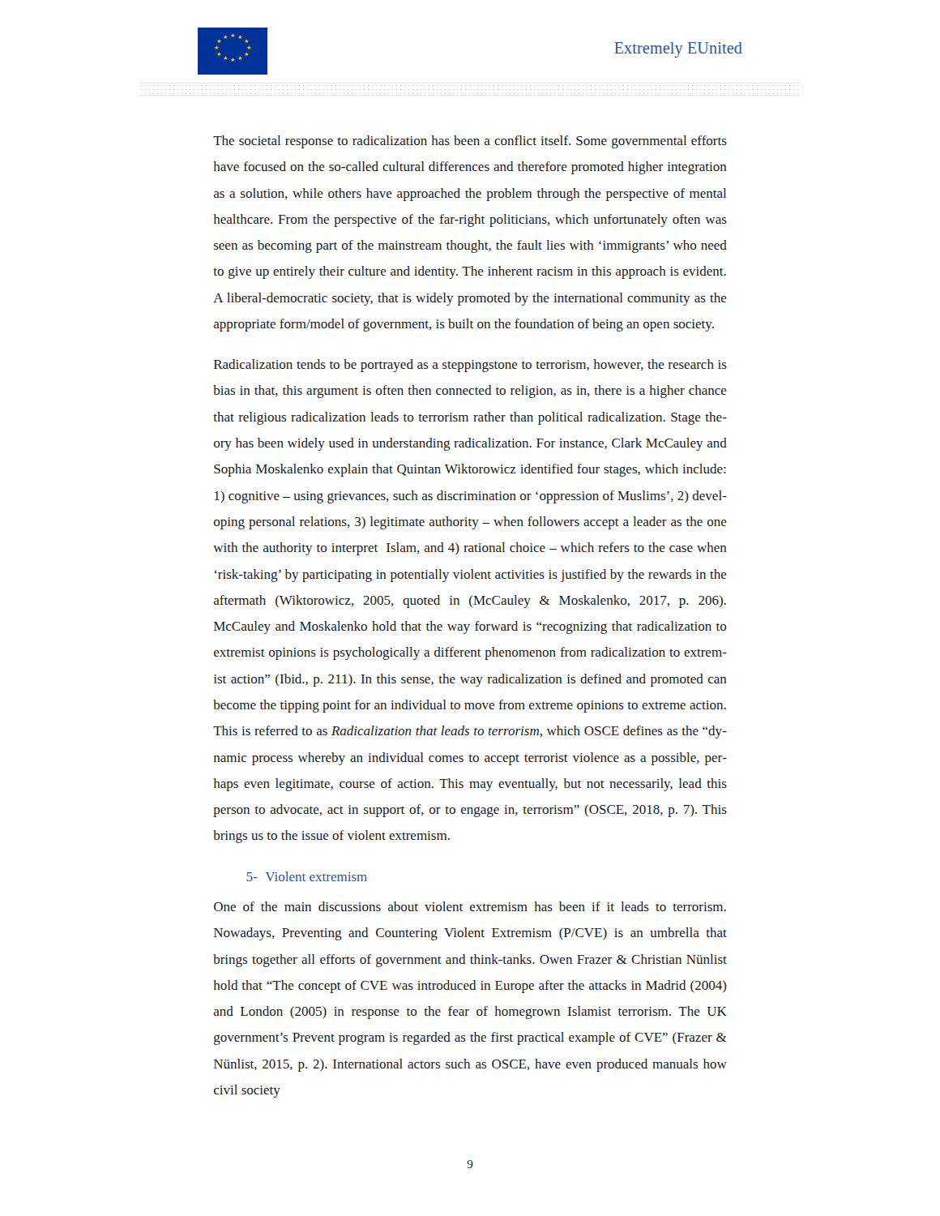★ ★ ★ ★ ★ ★ ★ ★ ★ ★ ★ ★
Extremely EUnited
The societal response to radicalization has been a conflict itself. Some governmental efforts have focused on the so-called cultural differences and therefore promoted higher integration as a solution, while others have approached the problem through the perspective of mental healthcare. From the perspective of the far-right politicians, which unfortunately often was seen as becoming part of the mainstream thought, the fault lies with ‘immigrants’ who need to give up entirely their culture and identity. The inherent racism in this approach is evident. A liberal-democratic society, that is widely promoted by the international community as the appropriate form/model of government, is built on the foundation of being an open society.
Radicalization tends to be portrayed as a steppingstone to terrorism, however, the research is bias in that, this argument is often then connected to religion, as in, there is a higher chance that religious radicalization leads to terrorism rather than political radicalization. Stage theory has been widely used in understanding radicalization. For instance, Clark McCauley and Sophia Moskalenko explain that Quintan Wiktorowicz identified four stages, which include: 1) cognitive – using grievances, such as discrimination or ‘oppression of Muslims’, 2) developing personal relations, 3) legitimate authority – when followers accept a leader as the one with the authority to interpret Islam, and 4) rational choice – which refers to the case when ‘risk-taking’ by participating in potentially violent activities is justified by the rewards in the aftermath (Wiktorowicz, 2005, quoted in (McCauley & Moskalenko, 2017, p. 206). McCauley and Moskalenko hold that the way forward is “recognizing that radicalization to extremist opinions is psychologically a different phenomenon from radicalization to extremist action” (Ibid., p. 211). In this sense, the way radicalization is defined and promoted can become the tipping point for an individual to move from extreme opinions to extreme action. This is referred to as Radicalization that leads to terrorism, which OSCE defines as the “dynamic process whereby an individual comes to accept terrorist violence as a possible, perhaps even legitimate, course of action. This may eventually, but not necessarily, lead this person to advocate, act in support of, or to engage in, terrorism” (OSCE, 2018, p. 7). This brings us to the issue of violent extremism.
5-Violent extremism
One of the main discussions about violent extremism has been if it leads to terrorism. Nowadays, Preventing and Countering Violent Extremism (P/CVE) is an umbrella that brings together all efforts of government and think-tanks. Owen Frazer & Christian Nünlist hold that “The concept of CVE was introduced in Europe after the attacks in Madrid (2004) and London (2005) in response to the fear of homegrown Islamist terrorism. The UK government’s Prevent program is regarded as the first practical example of CVE” (Frazer & Nünlist, 2015, p. 2). International actors such as OSCE, have even produced manuals how civil society
9